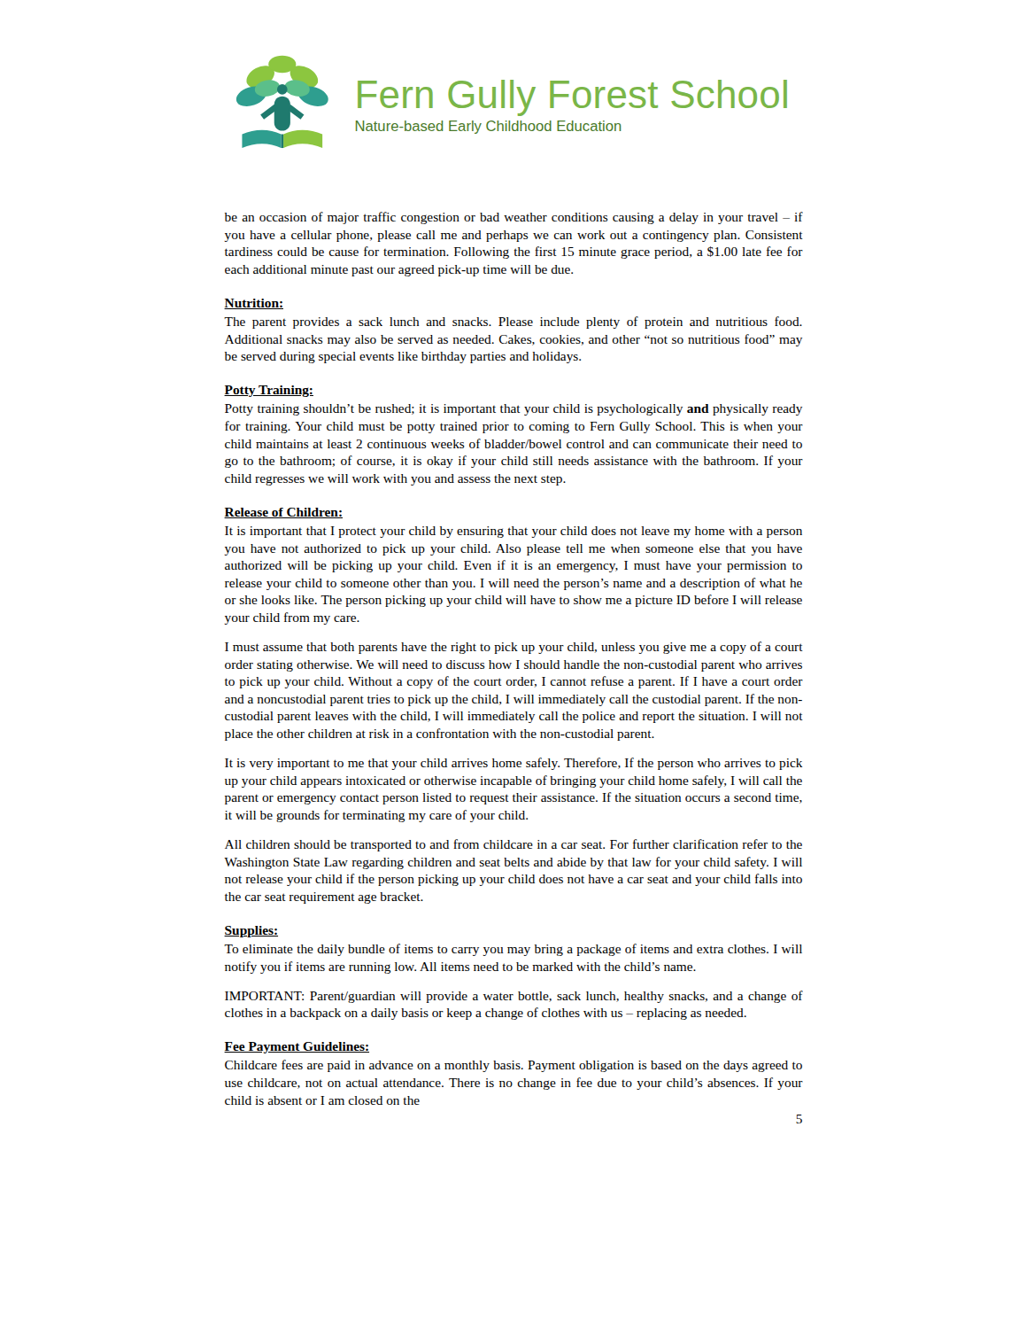Fern Gully Forest School
Nature-based Early Childhood Education
be an occasion of major traffic congestion or bad weather conditions causing a delay in your travel – if you have a cellular phone, please call me and perhaps we can work out a contingency plan. Consistent tardiness could be cause for termination. Following the first 15 minute grace period, a $1.00 late fee for each additional minute past our agreed pick-up time will be due.
Nutrition:
The parent provides a sack lunch and snacks. Please include plenty of protein and nutritious food. Additional snacks may also be served as needed. Cakes, cookies, and other “not so nutritious food” may be served during special events like birthday parties and holidays.
Potty Training:
Potty training shouldn’t be rushed; it is important that your child is psychologically and physically ready for training. Your child must be potty trained prior to coming to Fern Gully School. This is when your child maintains at least 2 continuous weeks of bladder/bowel control and can communicate their need to go to the bathroom; of course, it is okay if your child still needs assistance with the bathroom. If your child regresses we will work with you and assess the next step.
Release of Children:
It is important that I protect your child by ensuring that your child does not leave my home with a person you have not authorized to pick up your child. Also please tell me when someone else that you have authorized will be picking up your child. Even if it is an emergency, I must have your permission to release your child to someone other than you. I will need the person’s name and a description of what he or she looks like. The person picking up your child will have to show me a picture ID before I will release your child from my care.
I must assume that both parents have the right to pick up your child, unless you give me a copy of a court order stating otherwise. We will need to discuss how I should handle the non-custodial parent who arrives to pick up your child. Without a copy of the court order, I cannot refuse a parent. If I have a court order and a noncustodial parent tries to pick up the child, I will immediately call the custodial parent. If the non-custodial parent leaves with the child, I will immediately call the police and report the situation. I will not place the other children at risk in a confrontation with the non-custodial parent.
It is very important to me that your child arrives home safely. Therefore, If the person who arrives to pick up your child appears intoxicated or otherwise incapable of bringing your child home safely, I will call the parent or emergency contact person listed to request their assistance. If the situation occurs a second time, it will be grounds for terminating my care of your child.
All children should be transported to and from childcare in a car seat. For further clarification refer to the Washington State Law regarding children and seat belts and abide by that law for your child safety. I will not release your child if the person picking up your child does not have a car seat and your child falls into the car seat requirement age bracket.
Supplies:
To eliminate the daily bundle of items to carry you may bring a package of items and extra clothes. I will notify you if items are running low. All items need to be marked with the child’s name.
IMPORTANT: Parent/guardian will provide a water bottle, sack lunch, healthy snacks, and a change of clothes in a backpack on a daily basis or keep a change of clothes with us – replacing as needed.
Fee Payment Guidelines:
Childcare fees are paid in advance on a monthly basis. Payment obligation is based on the days agreed to use childcare, not on actual attendance. There is no change in fee due to your child’s absences. If your child is absent or I am closed on the
5